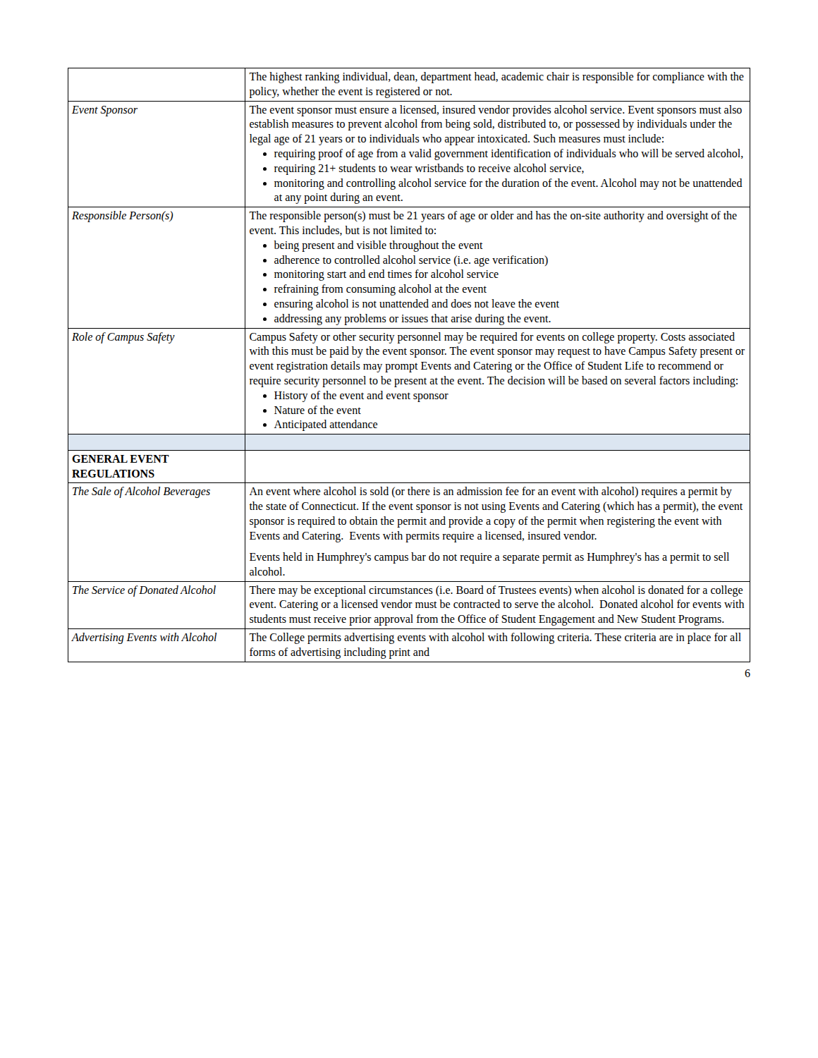| | The highest ranking individual, dean, department head, academic chair is responsible for compliance with the policy, whether the event is registered or not. |
| Event Sponsor | The event sponsor must ensure a licensed, insured vendor provides alcohol service. Event sponsors must also establish measures to prevent alcohol from being sold, distributed to, or possessed by individuals under the legal age of 21 years or to individuals who appear intoxicated. Such measures must include: requiring proof of age from a valid government identification of individuals who will be served alcohol, requiring 21+ students to wear wristbands to receive alcohol service, monitoring and controlling alcohol service for the duration of the event. Alcohol may not be unattended at any point during an event. |
| Responsible Person(s) | The responsible person(s) must be 21 years of age or older and has the on-site authority and oversight of the event. This includes, but is not limited to: being present and visible throughout the event adherence to controlled alcohol service (i.e. age verification) monitoring start and end times for alcohol service refraining from consuming alcohol at the event ensuring alcohol is not unattended and does not leave the event addressing any problems or issues that arise during the event. |
| Role of Campus Safety | Campus Safety or other security personnel may be required for events on college property. Costs associated with this must be paid by the event sponsor. The event sponsor may request to have Campus Safety present or event registration details may prompt Events and Catering or the Office of Student Life to recommend or require security personnel to be present at the event. The decision will be based on several factors including: History of the event and event sponsor Nature of the event Anticipated attendance |
| GENERAL EVENT REGULATIONS | |
| The Sale of Alcohol Beverages | An event where alcohol is sold (or there is an admission fee for an event with alcohol) requires a permit by the state of Connecticut. If the event sponsor is not using Events and Catering (which has a permit), the event sponsor is required to obtain the permit and provide a copy of the permit when registering the event with Events and Catering. Events with permits require a licensed, insured vendor. Events held in Humphrey's campus bar do not require a separate permit as Humphrey's has a permit to sell alcohol. |
| The Service of Donated Alcohol | There may be exceptional circumstances (i.e. Board of Trustees events) when alcohol is donated for a college event. Catering or a licensed vendor must be contracted to serve the alcohol. Donated alcohol for events with students must receive prior approval from the Office of Student Engagement and New Student Programs. |
| Advertising Events with Alcohol | The College permits advertising events with alcohol with following criteria. These criteria are in place for all forms of advertising including print and |
6